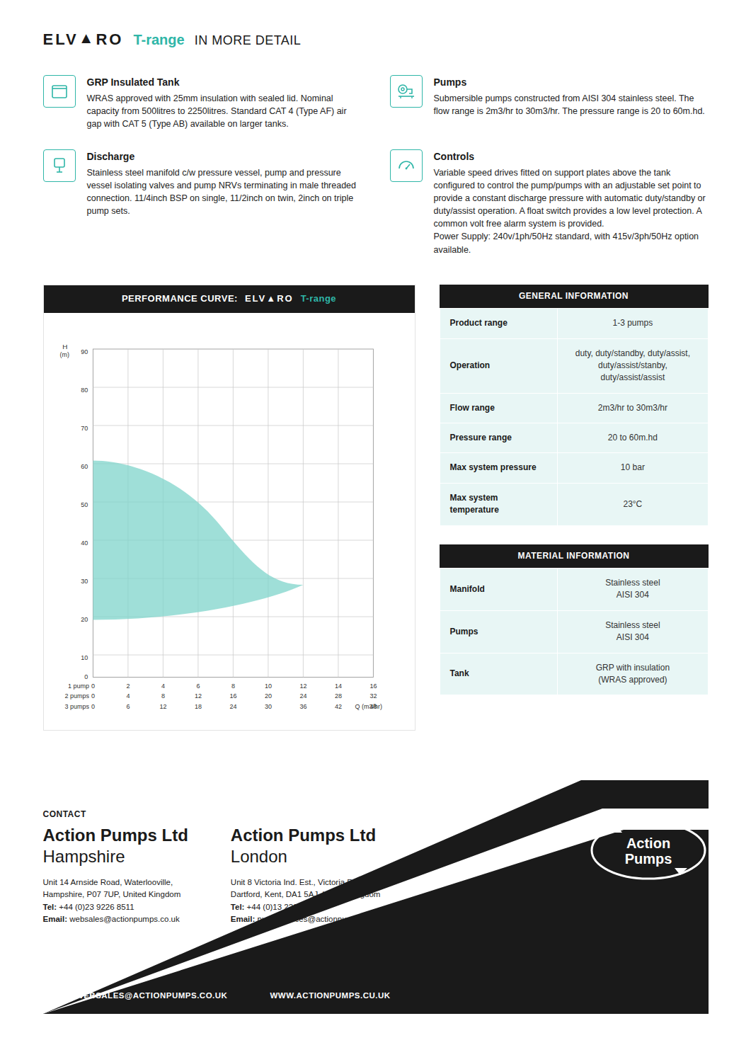ELV▲RO T-range IN MORE DETAIL
GRP Insulated Tank
WRAS approved with 25mm insulation with sealed lid. Nominal capacity from 500litres to 2250litres. Standard CAT 4 (Type AF) air gap with CAT 5 (Type AB) available on larger tanks.
Pumps
Submersible pumps constructed from AISI 304 stainless steel. The flow range is 2m3/hr to 30m3/hr. The pressure range is 20 to 60m.hd.
Discharge
Stainless steel manifold c/w pressure vessel, pump and pressure vessel isolating valves and pump NRVs terminating in male threaded connection. 11/4inch BSP on single, 11/2inch on twin, 2inch on triple pump sets.
Controls
Variable speed drives fitted on support plates above the tank configured to control the pump/pumps with an adjustable set point to provide a constant discharge pressure with automatic duty/standby or duty/assist operation. A float switch provides a low level protection. A common volt free alarm system is provided.
Power Supply: 240v/1ph/50Hz standard, with 415v/3ph/50Hz option available.
PERFORMANCE CURVE: ELV▲RO T-range
H (m) 90 80 70 60 50 40 30 20 10 0 0 2 4 6 8 10 12 14 16 0 4 8 12 16 20 24 28 32 0 6 12 18 24 30 36 42 48 1 pump 2 pumps 3 pumps Q (m3/hr)
GENERAL INFORMATION
| Product range | 1-3 pumps |
| Operation | duty, duty/standby, duty/assist, duty/assist/stanby, duty/assist/assist |
| Flow range | 2m3/hr to 30m3/hr |
| Pressure range | 20 to 60m.hd |
| Max system pressure | 10 bar |
| Max system temperature | 23°C |
MATERIAL INFORMATION
| Manifold | Stainless steel AISI 304 |
| Pumps | Stainless steel AISI 304 |
| Tank | GRP with insulation (WRAS approved) |
CONTACT
Action Pumps Ltd
Hampshire
Unit 14 Arnside Road, Waterlooville,
Hampshire, P07 7UP, United Kingdom
Tel: +44 (0)23 9226 8511
Email: websales@actionpumps.co.uk
Action Pumps Ltd
London
Unit 8 Victoria Ind. Est., Victoria Road
Dartford, Kent, DA1 5AJ, United Kingdom
Tel: +44 (0)13 2227 1511
Email: pumpservices@actionpumps.co.uk
Action Pumps
EMAIL: WEBSALES@ACTIONPUMPS.CO.UK WWW.ACTIONPUMPS.CU.UK